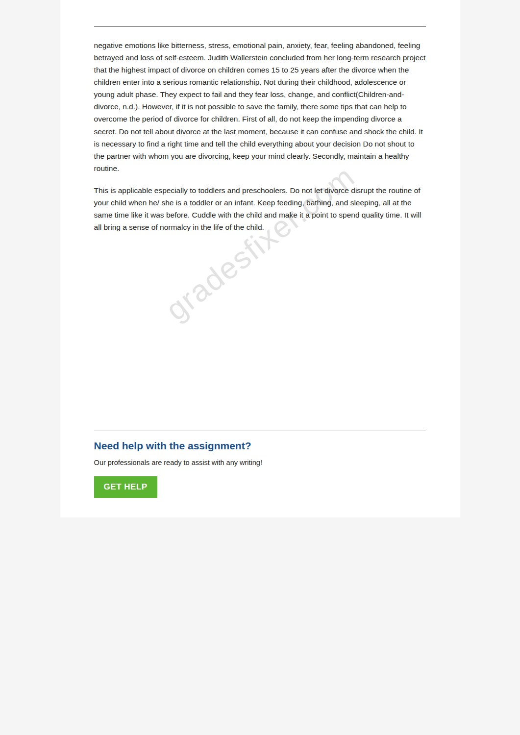gradesfixer.com
negative emotions like bitterness, stress, emotional pain, anxiety, fear, feeling abandoned, feeling betrayed and loss of self-esteem. Judith Wallerstein concluded from her long-term research project that the highest impact of divorce on children comes 15 to 25 years after the divorce when the children enter into a serious romantic relationship. Not during their childhood, adolescence or young adult phase. They expect to fail and they fear loss, change, and conflict(Children-and-divorce, n.d.). However, if it is not possible to save the family, there some tips that can help to overcome the period of divorce for children. First of all, do not keep the impending divorce a secret. Do not tell about divorce at the last moment, because it can confuse and shock the child. It is necessary to find a right time and tell the child everything about your decision Do not shout to the partner with whom you are divorcing, keep your mind clearly. Secondly, maintain a healthy routine.
This is applicable especially to toddlers and preschoolers. Do not let divorce disrupt the routine of your child when he/ she is a toddler or an infant. Keep feeding, bathing, and sleeping, all at the same time like it was before. Cuddle with the child and make it a point to spend quality time. It will all bring a sense of normalcy in the life of the child.
Need help with the assignment?
Our professionals are ready to assist with any writing!
GET HELP